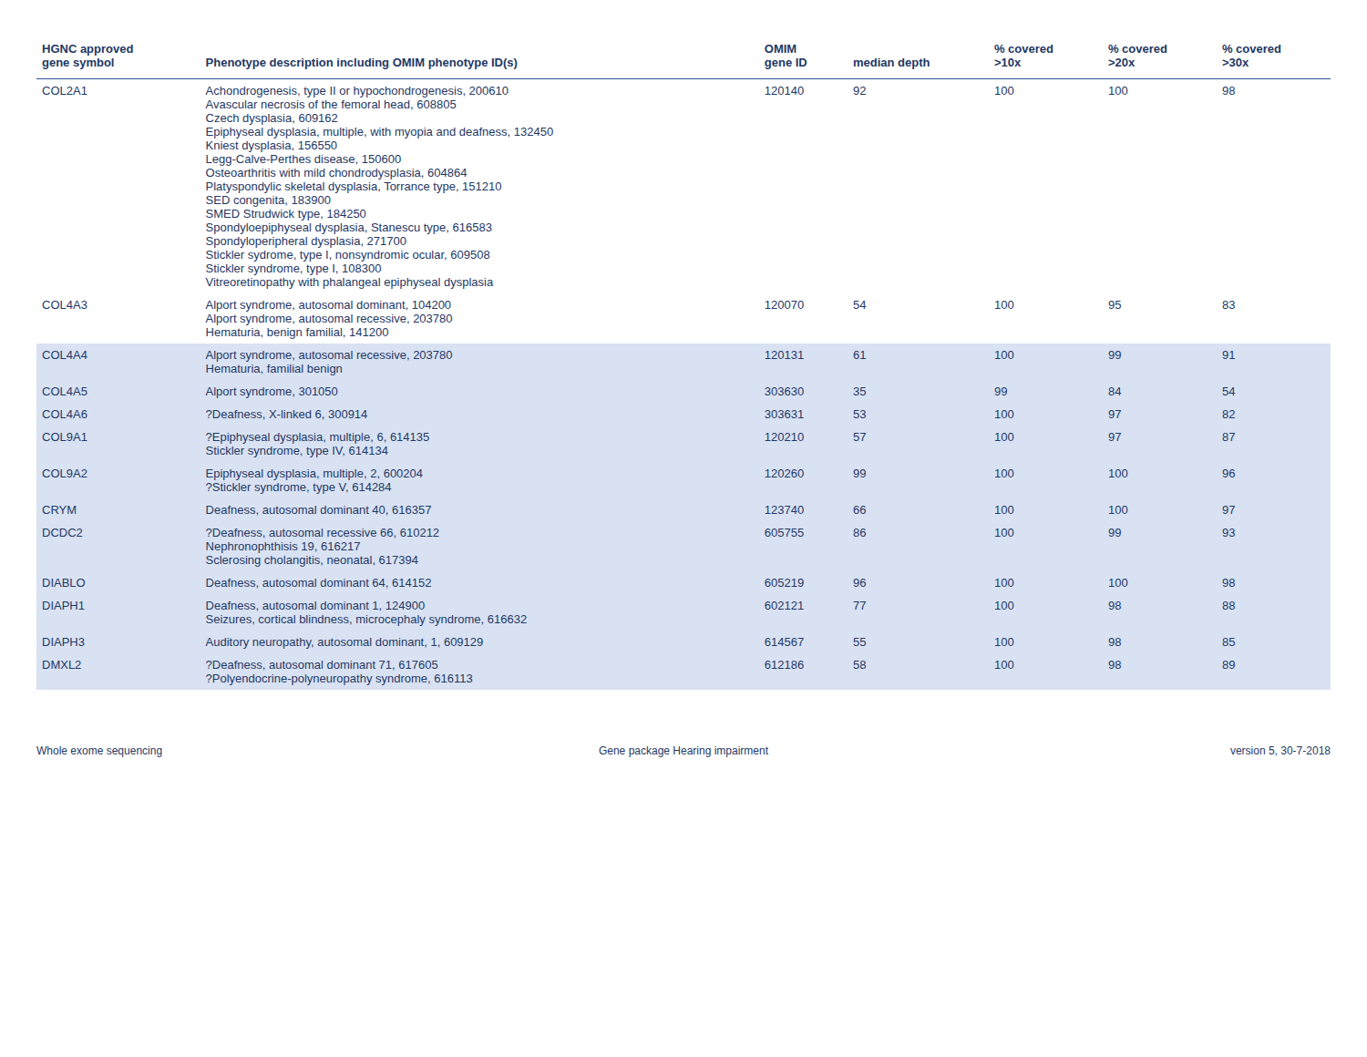| HGNC approved gene symbol | Phenotype description including OMIM phenotype ID(s) | OMIM gene ID | median depth | % covered >10x | % covered >20x | % covered >30x |
| --- | --- | --- | --- | --- | --- | --- |
| COL2A1 | Achondrogenesis, type II or hypochondrogenesis, 200610 Avascular necrosis of the femoral head, 608805 Czech dysplasia, 609162 Epiphyseal dysplasia, multiple, with myopia and deafness, 132450 Kniest dysplasia, 156550 Legg-Calve-Perthes disease, 150600 Osteoarthritis with mild chondrodysplasia, 604864 Platyspondylic skeletal dysplasia, Torrance type, 151210 SED congenita, 183900 SMED Strudwick type, 184250 Spondyloepiphyseal dysplasia, Stanescu type, 616583 Spondyloperipheral dysplasia, 271700 Stickler sydrome, type I, nonsyndromic ocular, 609508 Stickler syndrome, type I, 108300 Vitreoretinopathy with phalangeal epiphyseal dysplasia | 120140 | 92 | 100 | 100 | 98 |
| COL4A3 | Alport syndrome, autosomal dominant, 104200 Alport syndrome, autosomal recessive, 203780 Hematuria, benign familial, 141200 | 120070 | 54 | 100 | 95 | 83 |
| COL4A4 | Alport syndrome, autosomal recessive, 203780 Hematuria, familial benign | 120131 | 61 | 100 | 99 | 91 |
| COL4A5 | Alport syndrome, 301050 | 303630 | 35 | 99 | 84 | 54 |
| COL4A6 | ?Deafness, X-linked 6, 300914 | 303631 | 53 | 100 | 97 | 82 |
| COL9A1 | ?Epiphyseal dysplasia, multiple, 6, 614135 Stickler syndrome, type IV, 614134 | 120210 | 57 | 100 | 97 | 87 |
| COL9A2 | Epiphyseal dysplasia, multiple, 2, 600204 ?Stickler syndrome, type V, 614284 | 120260 | 99 | 100 | 100 | 96 |
| CRYM | Deafness, autosomal dominant 40, 616357 | 123740 | 66 | 100 | 100 | 97 |
| DCDC2 | ?Deafness, autosomal recessive 66, 610212 Nephronophthisis 19, 616217 Sclerosing cholangitis, neonatal, 617394 | 605755 | 86 | 100 | 99 | 93 |
| DIABLO | Deafness, autosomal dominant 64, 614152 | 605219 | 96 | 100 | 100 | 98 |
| DIAPH1 | Deafness, autosomal dominant 1, 124900 Seizures, cortical blindness, microcephaly syndrome, 616632 | 602121 | 77 | 100 | 98 | 88 |
| DIAPH3 | Auditory neuropathy, autosomal dominant, 1, 609129 | 614567 | 55 | 100 | 98 | 85 |
| DMXL2 | ?Deafness, autosomal dominant 71, 617605 ?Polyendocrine-polyneuropathy syndrome, 616113 | 612186 | 58 | 100 | 98 | 89 |
Whole exome sequencing
Gene package Hearing impairment
version 5, 30-7-2018